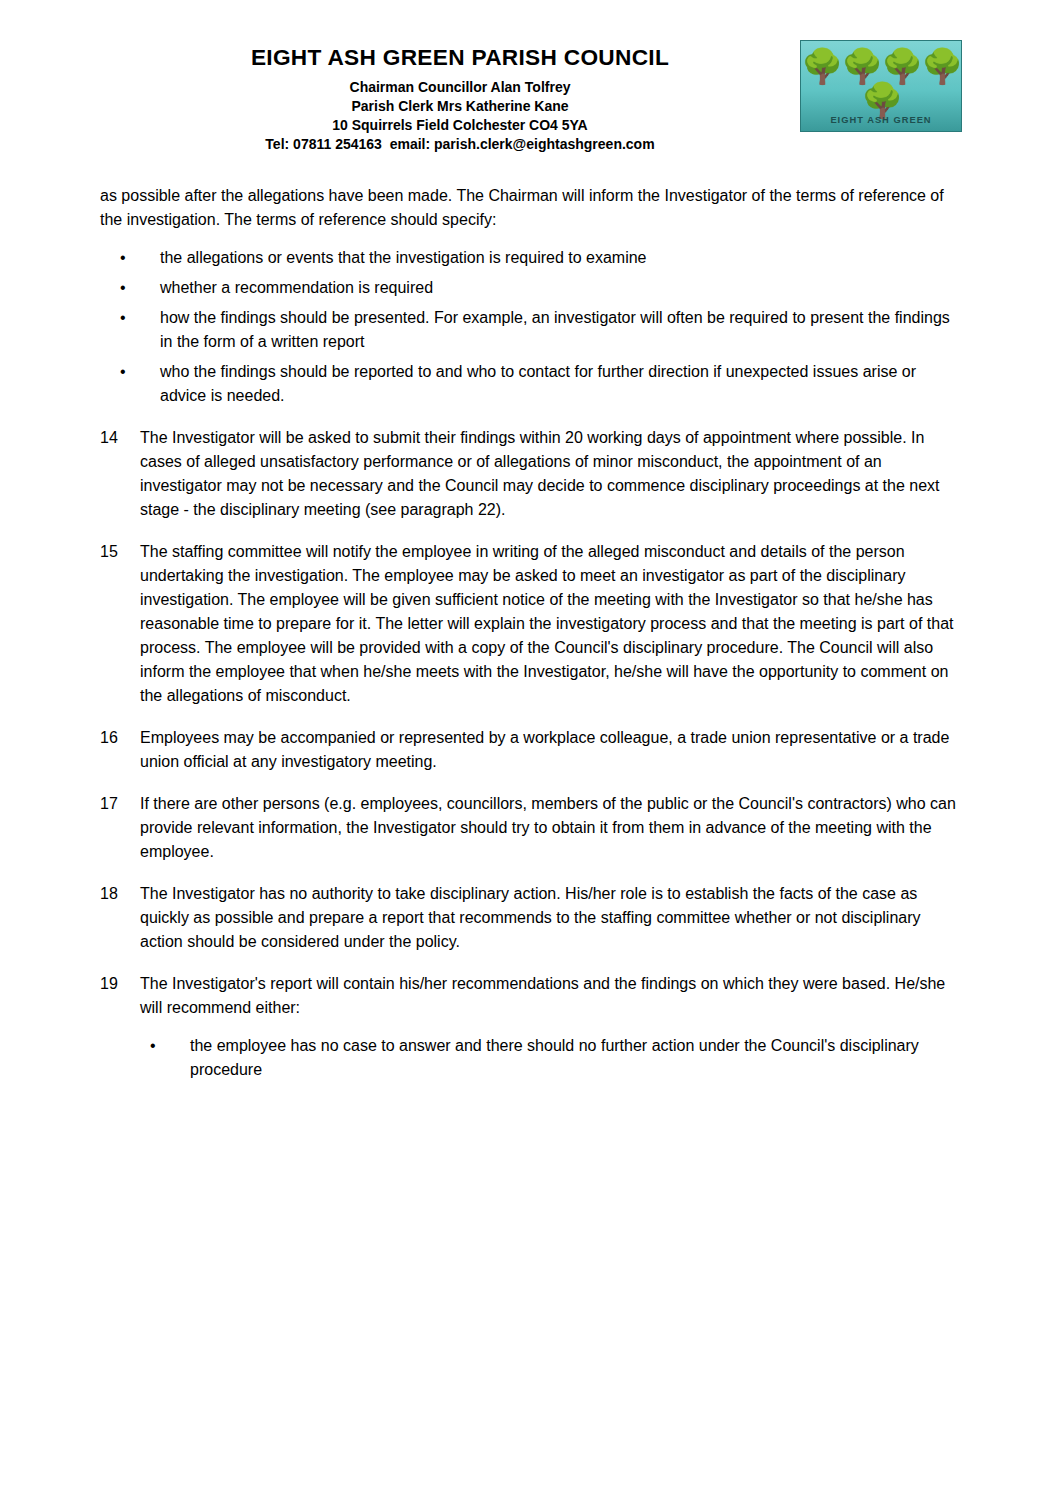EIGHT ASH GREEN PARISH COUNCIL
Chairman Councillor Alan Tolfrey
Parish Clerk Mrs Katherine Kane
10 Squirrels Field Colchester CO4 5YA
Tel: 07811 254163 email: parish.clerk@eightashgreen.com
🌳🌳🌳🌳🌳
EIGHT ASH GREEN
as possible after the allegations have been made. The Chairman will inform the Investigator of the terms of reference of the investigation. The terms of reference should specify:
the allegations or events that the investigation is required to examine
whether a recommendation is required
how the findings should be presented. For example, an investigator will often be required to present the findings in the form of a written report
who the findings should be reported to and who to contact for further direction if unexpected issues arise or advice is needed.
14
The Investigator will be asked to submit their findings within 20 working days of appointment where possible. In cases of alleged unsatisfactory performance or of allegations of minor misconduct, the appointment of an investigator may not be necessary and the Council may decide to commence disciplinary proceedings at the next stage - the disciplinary meeting (see paragraph 22).
15
The staffing committee will notify the employee in writing of the alleged misconduct and details of the person undertaking the investigation. The employee may be asked to meet an investigator as part of the disciplinary investigation. The employee will be given sufficient notice of the meeting with the Investigator so that he/she has reasonable time to prepare for it. The letter will explain the investigatory process and that the meeting is part of that process. The employee will be provided with a copy of the Council's disciplinary procedure. The Council will also inform the employee that when he/she meets with the Investigator, he/she will have the opportunity to comment on the allegations of misconduct.
16
Employees may be accompanied or represented by a workplace colleague, a trade union representative or a trade union official at any investigatory meeting.
17
If there are other persons (e.g. employees, councillors, members of the public or the Council's contractors) who can provide relevant information, the Investigator should try to obtain it from them in advance of the meeting with the employee.
18
The Investigator has no authority to take disciplinary action. His/her role is to establish the facts of the case as quickly as possible and prepare a report that recommends to the staffing committee whether or not disciplinary action should be considered under the policy.
19
The Investigator's report will contain his/her recommendations and the findings on which they were based. He/she will recommend either:
the employee has no case to answer and there should no further action under the Council's disciplinary procedure